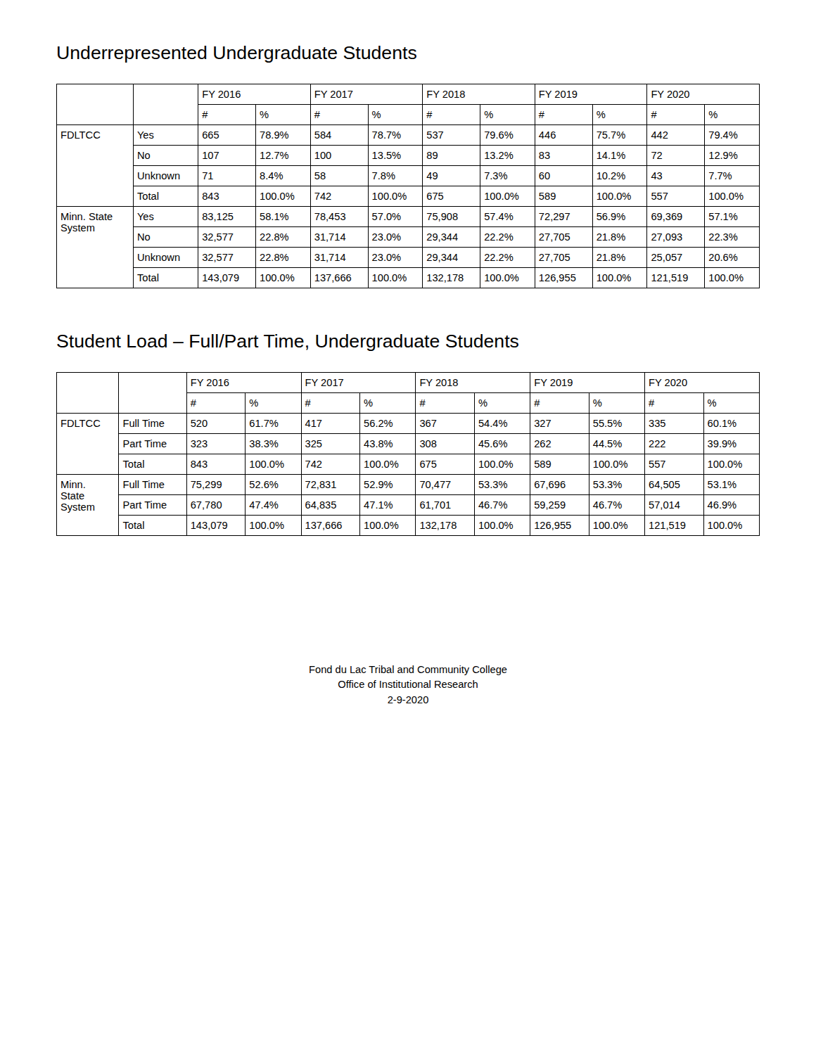Underrepresented Undergraduate Students
| | | FY 2016 | FY 2017 | FY 2018 | FY 2019 | FY 2020 |
| # | % | # | % | # | % | # | % | # | % |
| FDLTCC | Yes | 665 | 78.9% | 584 | 78.7% | 537 | 79.6% | 446 | 75.7% | 442 | 79.4% |
| No | 107 | 12.7% | 100 | 13.5% | 89 | 13.2% | 83 | 14.1% | 72 | 12.9% |
| Unknown | 71 | 8.4% | 58 | 7.8% | 49 | 7.3% | 60 | 10.2% | 43 | 7.7% |
| Total | 843 | 100.0% | 742 | 100.0% | 675 | 100.0% | 589 | 100.0% | 557 | 100.0% |
| Minn. State System | Yes | 83,125 | 58.1% | 78,453 | 57.0% | 75,908 | 57.4% | 72,297 | 56.9% | 69,369 | 57.1% |
| No | 32,577 | 22.8% | 31,714 | 23.0% | 29,344 | 22.2% | 27,705 | 21.8% | 27,093 | 22.3% |
| Unknown | 32,577 | 22.8% | 31,714 | 23.0% | 29,344 | 22.2% | 27,705 | 21.8% | 25,057 | 20.6% |
| Total | 143,079 | 100.0% | 137,666 | 100.0% | 132,178 | 100.0% | 126,955 | 100.0% | 121,519 | 100.0% |
Student Load – Full/Part Time, Undergraduate Students
| | | FY 2016 | FY 2017 | FY 2018 | FY 2019 | FY 2020 |
| # | % | # | % | # | % | # | % | # | % |
| FDLTCC | Full Time | 520 | 61.7% | 417 | 56.2% | 367 | 54.4% | 327 | 55.5% | 335 | 60.1% |
| Part Time | 323 | 38.3% | 325 | 43.8% | 308 | 45.6% | 262 | 44.5% | 222 | 39.9% |
| Total | 843 | 100.0% | 742 | 100.0% | 675 | 100.0% | 589 | 100.0% | 557 | 100.0% |
| Minn. State System | Full Time | 75,299 | 52.6% | 72,831 | 52.9% | 70,477 | 53.3% | 67,696 | 53.3% | 64,505 | 53.1% |
| Part Time | 67,780 | 47.4% | 64,835 | 47.1% | 61,701 | 46.7% | 59,259 | 46.7% | 57,014 | 46.9% |
| Total | 143,079 | 100.0% | 137,666 | 100.0% | 132,178 | 100.0% | 126,955 | 100.0% | 121,519 | 100.0% |
Fond du Lac Tribal and Community College
Office of Institutional Research
2-9-2020